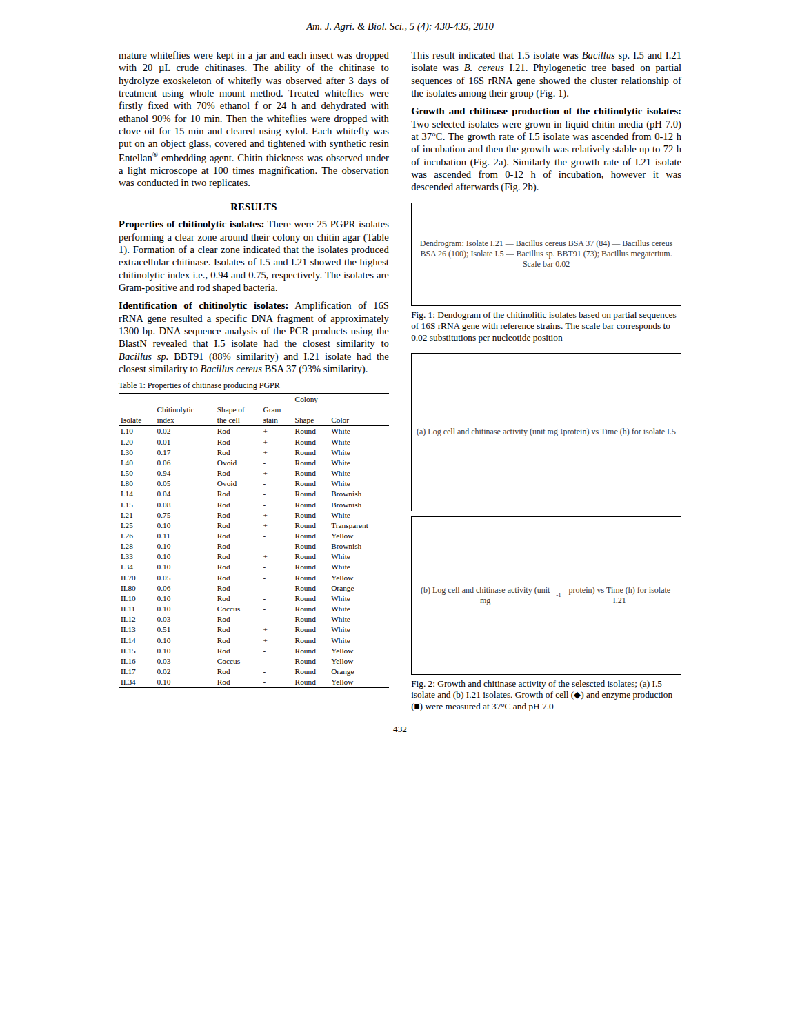Am. J. Agri. & Biol. Sci., 5 (4): 430-435, 2010
mature whiteflies were kept in a jar and each insect was dropped with 20 µL crude chitinases. The ability of the chitinase to hydrolyze exoskeleton of whitefly was observed after 3 days of treatment using whole mount method. Treated whiteflies were firstly fixed with 70% ethanol f or 24 h and dehydrated with ethanol 90% for 10 min. Then the whiteflies were dropped with clove oil for 15 min and cleared using xylol. Each whitefly was put on an object glass, covered and tightened with synthetic resin Entellan® embedding agent. Chitin thickness was observed under a light microscope at 100 times magnification. The observation was conducted in two replicates.
Results
Properties of chitinolytic isolates: There were 25 PGPR isolates performing a clear zone around their colony on chitin agar (Table 1). Formation of a clear zone indicated that the isolates produced extracellular chitinase. Isolates of I.5 and I.21 showed the highest chitinolytic index i.e., 0.94 and 0.75, respectively. The isolates are Gram-positive and rod shaped bacteria.
Identification of chitinolytic isolates: Amplification of 16S rRNA gene resulted a specific DNA fragment of approximately 1300 bp. DNA sequence analysis of the PCR products using the BlastN revealed that I.5 isolate had the closest similarity to Bacillus sp. BBT91 (88% similarity) and I.21 isolate had the closest similarity to Bacillus cereus BSA 37 (93% similarity).
Table 1: Properties of chitinase producing PGPR
| | | | | Colony |
| --- | --- | --- | --- | --- |
| | Chitinolytic | Shape of | Gram | |
| Isolate | index | the cell | stain | Shape | Color |
| I.10 | 0.02 | Rod | + | Round | White |
| I.20 | 0.01 | Rod | + | Round | White |
| I.30 | 0.17 | Rod | + | Round | White |
| I.40 | 0.06 | Ovoid | - | Round | White |
| I.50 | 0.94 | Rod | + | Round | White |
| I.80 | 0.05 | Ovoid | - | Round | White |
| I.14 | 0.04 | Rod | - | Round | Brownish |
| I.15 | 0.08 | Rod | - | Round | Brownish |
| I.21 | 0.75 | Rod | + | Round | White |
| I.25 | 0.10 | Rod | + | Round | Transparent |
| I.26 | 0.11 | Rod | - | Round | Yellow |
| I.28 | 0.10 | Rod | - | Round | Brownish |
| I.33 | 0.10 | Rod | + | Round | White |
| I.34 | 0.10 | Rod | - | Round | White |
| II.70 | 0.05 | Rod | - | Round | Yellow |
| II.80 | 0.06 | Rod | - | Round | Orange |
| II.10 | 0.10 | Rod | - | Round | White |
| II.11 | 0.10 | Coccus | - | Round | White |
| II.12 | 0.03 | Rod | - | Round | White |
| II.13 | 0.51 | Rod | + | Round | White |
| II.14 | 0.10 | Rod | + | Round | White |
| II.15 | 0.10 | Rod | - | Round | Yellow |
| II.16 | 0.03 | Coccus | - | Round | Yellow |
| II.17 | 0.02 | Rod | - | Round | Orange |
| II.34 | 0.10 | Rod | - | Round | Yellow |
This result indicated that 1.5 isolate was Bacillus sp. I.5 and I.21 isolate was B. cereus I.21. Phylogenetic tree based on partial sequences of 16S rRNA gene showed the cluster relationship of the isolates among their group (Fig. 1).
Growth and chitinase production of the chitinolytic isolates: Two selected isolates were grown in liquid chitin media (pH 7.0) at 37°C. The growth rate of I.5 isolate was ascended from 0-12 h of incubation and then the growth was relatively stable up to 72 h of incubation (Fig. 2a). Similarly the growth rate of I.21 isolate was ascended from 0-12 h of incubation, however it was descended afterwards (Fig. 2b).
Dendrogram: Isolate I.21 — Bacillus cereus BSA 37 (84) — Bacillus cereus BSA 26 (100); Isolate I.5 — Bacillus sp. BBT91 (73); Bacillus megaterium. Scale bar 0.02
Fig. 1: Dendogram of the chitinolitic isolates based on partial sequences of 16S rRNA gene with reference strains. The scale bar corresponds to 0.02 substitutions per nucleotide position
(a) Log cell and chitinase activity (unit mg-1 protein) vs Time (h) for isolate I.5
(b) Log cell and chitinase activity (unit mg-1 protein) vs Time (h) for isolate I.21
Fig. 2: Growth and chitinase activity of the selescted isolates; (a) I.5 isolate and (b) I.21 isolates. Growth of cell (◆) and enzyme production (■) were measured at 37°C and pH 7.0
432